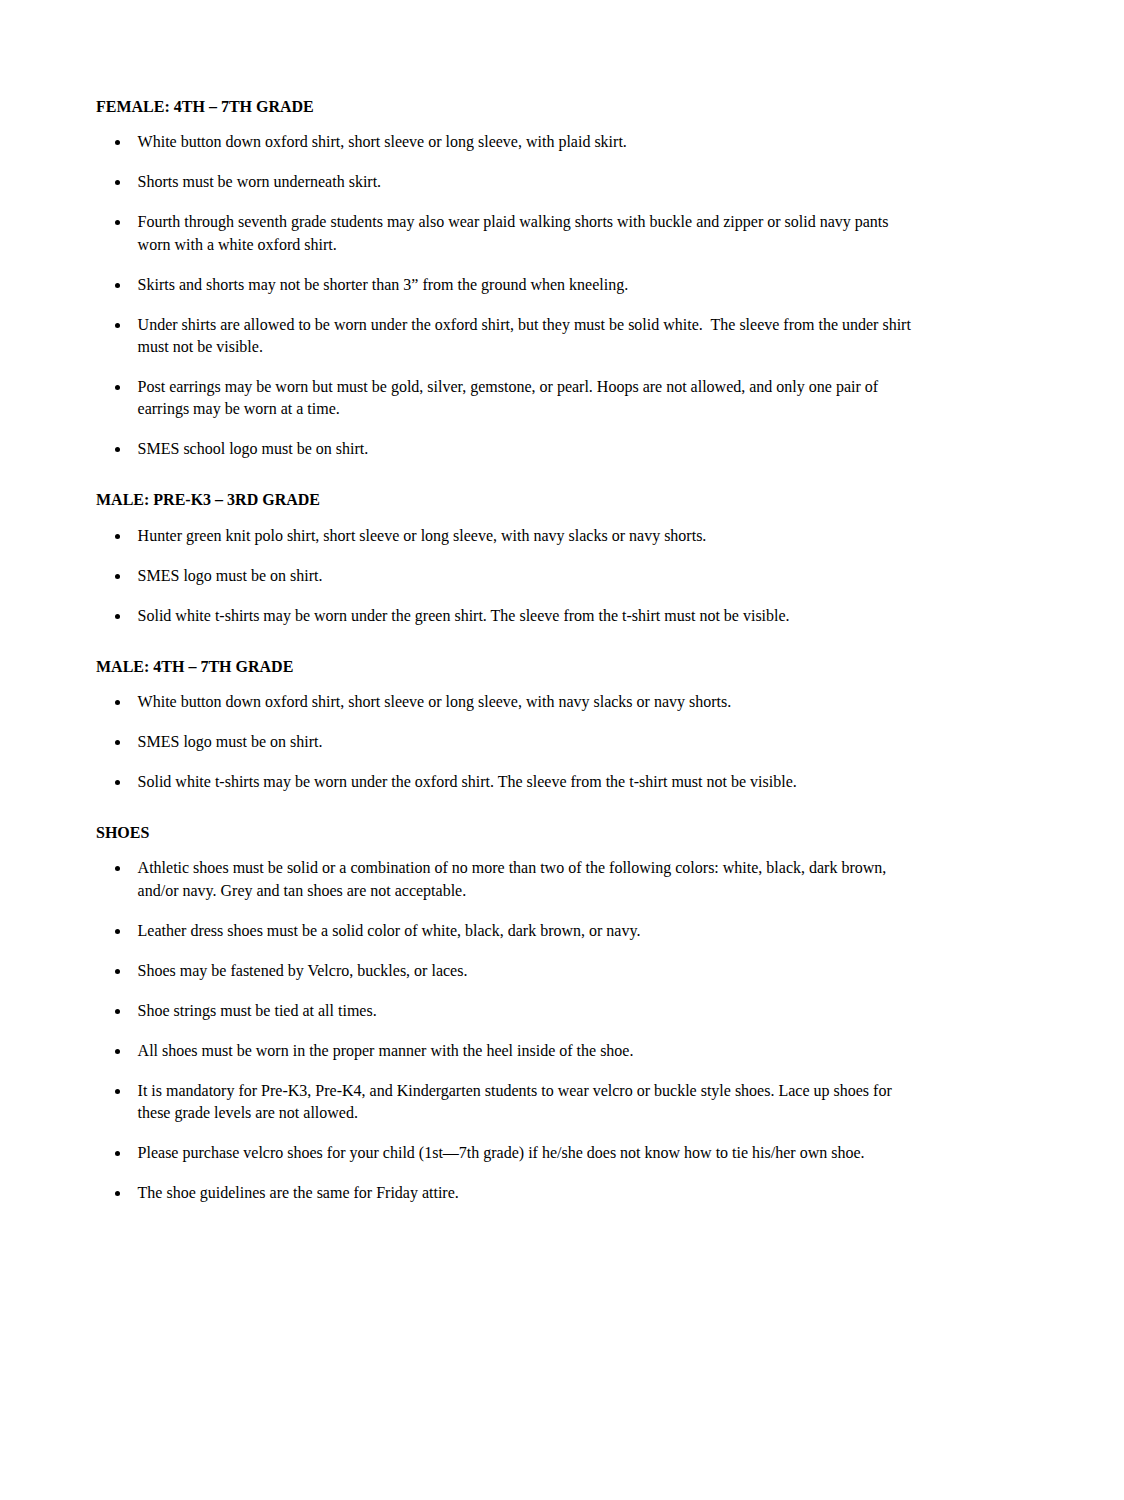Female: 4th – 7th Grade
White button down oxford shirt, short sleeve or long sleeve, with plaid skirt.
Shorts must be worn underneath skirt.
Fourth through seventh grade students may also wear plaid walking shorts with buckle and zipper or solid navy pants worn with a white oxford shirt.
Skirts and shorts may not be shorter than 3” from the ground when kneeling.
Under shirts are allowed to be worn under the oxford shirt, but they must be solid white. The sleeve from the under shirt must not be visible.
Post earrings may be worn but must be gold, silver, gemstone, or pearl. Hoops are not allowed, and only one pair of earrings may be worn at a time.
SMES school logo must be on shirt.
Male: Pre-K3 – 3rd Grade
Hunter green knit polo shirt, short sleeve or long sleeve, with navy slacks or navy shorts.
SMES logo must be on shirt.
Solid white t-shirts may be worn under the green shirt. The sleeve from the t-shirt must not be visible.
Male: 4th – 7th Grade
White button down oxford shirt, short sleeve or long sleeve, with navy slacks or navy shorts.
SMES logo must be on shirt.
Solid white t-shirts may be worn under the oxford shirt. The sleeve from the t-shirt must not be visible.
Shoes
Athletic shoes must be solid or a combination of no more than two of the following colors: white, black, dark brown, and/or navy. Grey and tan shoes are not acceptable.
Leather dress shoes must be a solid color of white, black, dark brown, or navy.
Shoes may be fastened by Velcro, buckles, or laces.
Shoe strings must be tied at all times.
All shoes must be worn in the proper manner with the heel inside of the shoe.
It is mandatory for Pre-K3, Pre-K4, and Kindergarten students to wear velcro or buckle style shoes. Lace up shoes for these grade levels are not allowed.
Please purchase velcro shoes for your child (1st—7th grade) if he/she does not know how to tie his/her own shoe.
The shoe guidelines are the same for Friday attire.